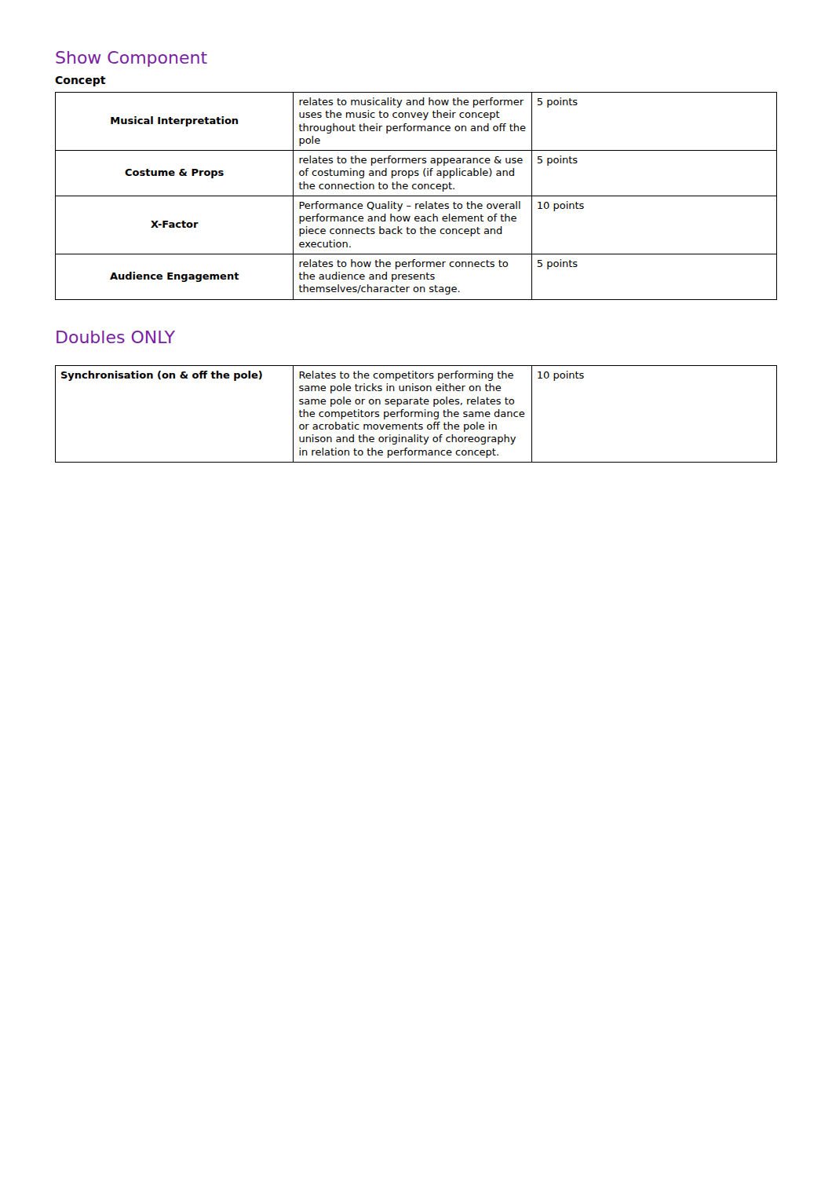Show Component
Concept
| Musical Interpretation | relates to musicality and how the performer uses the music to convey their concept throughout their performance on and off the pole | 5 points |
| Costume & Props | relates to the performers appearance & use of costuming and props (if applicable) and the connection to the concept. | 5 points |
| X-Factor | Performance Quality – relates to the overall performance and how each element of the piece connects back to the concept and execution. | 10 points |
| Audience Engagement | relates to how the performer connects to the audience and presents themselves/character on stage. | 5 points |
Doubles ONLY
| Synchronisation (on & off the pole) | Relates to the competitors performing the same pole tricks in unison either on the same pole or on separate poles, relates to the competitors performing the same dance or acrobatic movements off the pole in unison and the originality of choreography in relation to the performance concept. | 10 points |